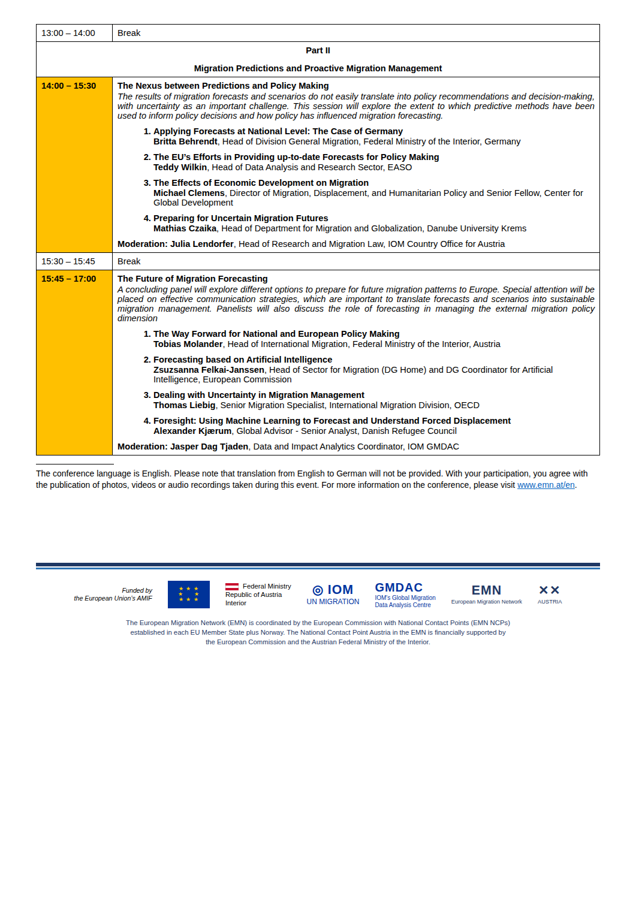| 13:00 – 14:00 | Break |
| Part II Migration Predictions and Proactive Migration Management |
| 14:00 – 15:30 | The Nexus between Predictions and Policy Making The results of migration forecasts and scenarios do not easily translate into policy recommendations and decision-making, with uncertainty as an important challenge. This session will explore the extent to which predictive methods have been used to inform policy decisions and how policy has influenced migration forecasting. Applying Forecasts at National Level: The Case of Germany Britta Behrendt , Head of Division General Migration, Federal Ministry of the Interior, Germany The EU’s Efforts in Providing up-to-date Forecasts for Policy Making Teddy Wilkin , Head of Data Analysis and Research Sector, EASO The Effects of Economic Development on Migration Michael Clemens , Director of Migration, Displacement, and Humanitarian Policy and Senior Fellow, Center for Global Development Preparing for Uncertain Migration Futures Mathias Czaika , Head of Department for Migration and Globalization, Danube University Krems Moderation: Julia Lendorfer , Head of Research and Migration Law, IOM Country Office for Austria |
| 15:30 – 15:45 | Break |
| 15:45 – 17:00 | The Future of Migration Forecasting A concluding panel will explore different options to prepare for future migration patterns to Europe. Special attention will be placed on effective communication strategies, which are important to translate forecasts and scenarios into sustainable migration management. Panelists will also discuss the role of forecasting in managing the external migration policy dimension The Way Forward for National and European Policy Making Tobias Molander , Head of International Migration, Federal Ministry of the Interior, Austria Forecasting based on Artificial Intelligence Zsuzsanna Felkai-Janssen , Head of Sector for Migration (DG Home) and DG Coordinator for Artificial Intelligence, European Commission Dealing with Uncertainty in Migration Management Thomas Liebig , Senior Migration Specialist, International Migration Division, OECD Foresight: Using Machine Learning to Forecast and Understand Forced Displacement Alexander Kjærum , Global Advisor - Senior Analyst, Danish Refugee Council Moderation: Jasper Dag Tjaden , Data and Impact Analytics Coordinator, IOM GMDAC |
The conference language is English. Please note that translation from English to German will not be provided. With your participation, you agree with the publication of photos, videos or audio recordings taken during this event. For more information on the conference, please visit www.emn.at/en.
Funded by
the European Union’s AMIF
★ ★ ★
★ ★
★ ★ ★
Federal Ministry
Republic of Austria
Interior
◎ IOM
UN MIGRATION
GMDAC
IOM's Global Migration
Data Analysis Centre
EMN
European Migration Network
✕✕
AUSTRIA
The European Migration Network (EMN) is coordinated by the European Commission with National Contact Points (EMN NCPs)
established in each EU Member State plus Norway. The National Contact Point Austria in the EMN is financially supported by
the European Commission and the Austrian Federal Ministry of the Interior.